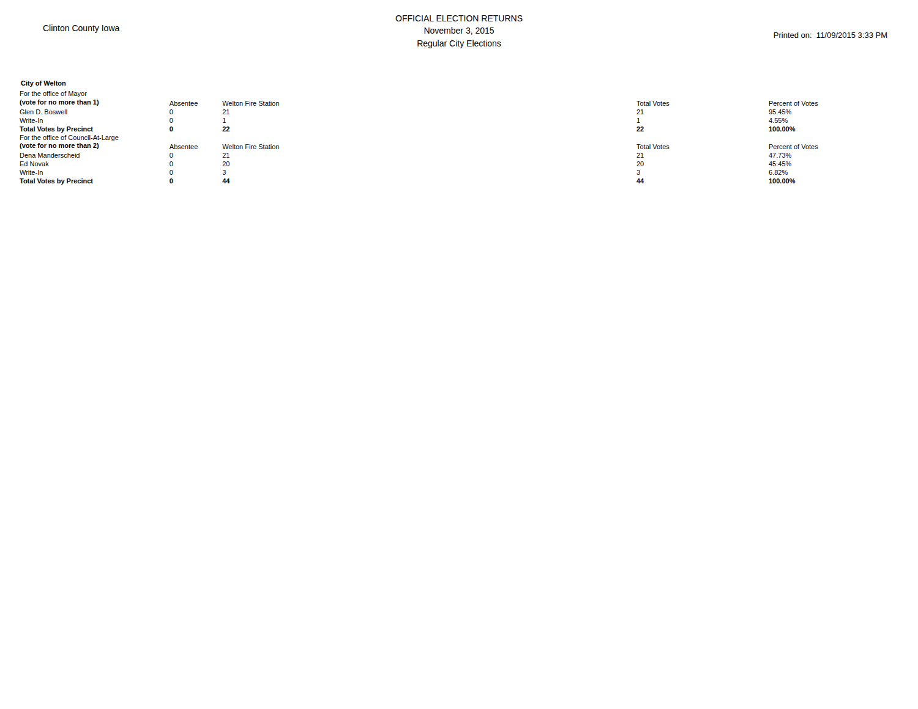Clinton County Iowa
OFFICIAL ELECTION RETURNS
November 3, 2015
Regular City Elections
Printed on: 11/09/2015 3:33 PM
City of Welton
| For the office of Mayor (vote for no more than 1) | Absentee | Welton Fire Station | Total Votes | Percent of Votes |
| Glen D. Boswell | 0 | 21 | 21 | 95.45% |
| Write-In | 0 | 1 | 1 | 4.55% |
| Total Votes by Precinct | 0 | 22 | 22 | 100.00% |
| For the office of Council-At-Large (vote for no more than 2) | Absentee | Welton Fire Station | Total Votes | Percent of Votes |
| Dena Manderscheid | 0 | 21 | 21 | 47.73% |
| Ed Novak | 0 | 20 | 20 | 45.45% |
| Write-In | 0 | 3 | 3 | 6.82% |
| Total Votes by Precinct | 0 | 44 | 44 | 100.00% |